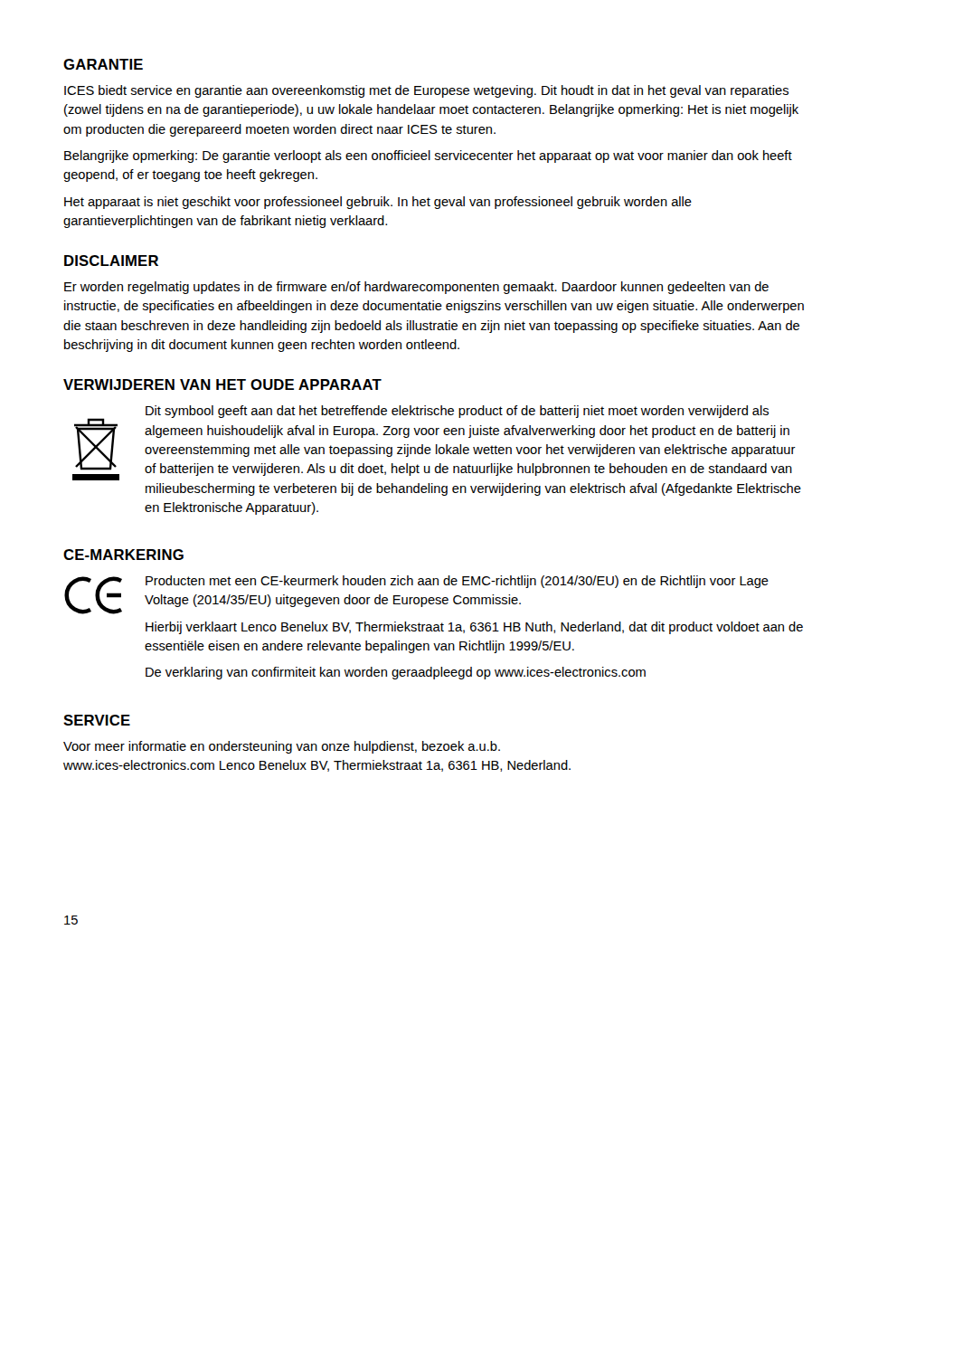GARANTIE
ICES biedt service en garantie aan overeenkomstig met de Europese wetgeving. Dit houdt in dat in het geval van reparaties (zowel tijdens en na de garantieperiode), u uw lokale handelaar moet contacteren. Belangrijke opmerking: Het is niet mogelijk om producten die gerepareerd moeten worden direct naar ICES te sturen.
Belangrijke opmerking: De garantie verloopt als een onofficieel servicecenter het apparaat op wat voor manier dan ook heeft geopend, of er toegang toe heeft gekregen.
Het apparaat is niet geschikt voor professioneel gebruik. In het geval van professioneel gebruik worden alle garantieverplichtingen van de fabrikant nietig verklaard.
DISCLAIMER
Er worden regelmatig updates in de firmware en/of hardwarecomponenten gemaakt. Daardoor kunnen gedeelten van de instructie, de specificaties en afbeeldingen in deze documentatie enigszins verschillen van uw eigen situatie. Alle onderwerpen die staan beschreven in deze handleiding zijn bedoeld als illustratie en zijn niet van toepassing op specifieke situaties. Aan de beschrijving in dit document kunnen geen rechten worden ontleend.
VERWIJDEREN VAN HET OUDE APPARAAT
Dit symbool geeft aan dat het betreffende elektrische product of de batterij niet moet worden verwijderd als algemeen huishoudelijk afval in Europa. Zorg voor een juiste afvalverwerking door het product en de batterij in overeenstemming met alle van toepassing zijnde lokale wetten voor het verwijderen van elektrische apparatuur of batterijen te verwijderen. Als u dit doet, helpt u de natuurlijke hulpbronnen te behouden en de standaard van milieubescherming te verbeteren bij de behandeling en verwijdering van elektrisch afval (Afgedankte Elektrische en Elektronische Apparatuur).
CE-MARKERING
Producten met een CE-keurmerk houden zich aan de EMC-richtlijn (2014/30/EU) en de Richtlijn voor Lage Voltage (2014/35/EU) uitgegeven door de Europese Commissie.
Hierbij verklaart Lenco Benelux BV, Thermiekstraat 1a, 6361 HB Nuth, Nederland, dat dit product voldoet aan de essentiële eisen en andere relevante bepalingen van Richtlijn 1999/5/EU.
De verklaring van confirmiteit kan worden geraadpleegd op www.ices-electronics.com
SERVICE
Voor meer informatie en ondersteuning van onze hulpdienst, bezoek a.u.b.
www.ices-electronics.com Lenco Benelux BV, Thermiekstraat 1a, 6361 HB, Nederland.
15